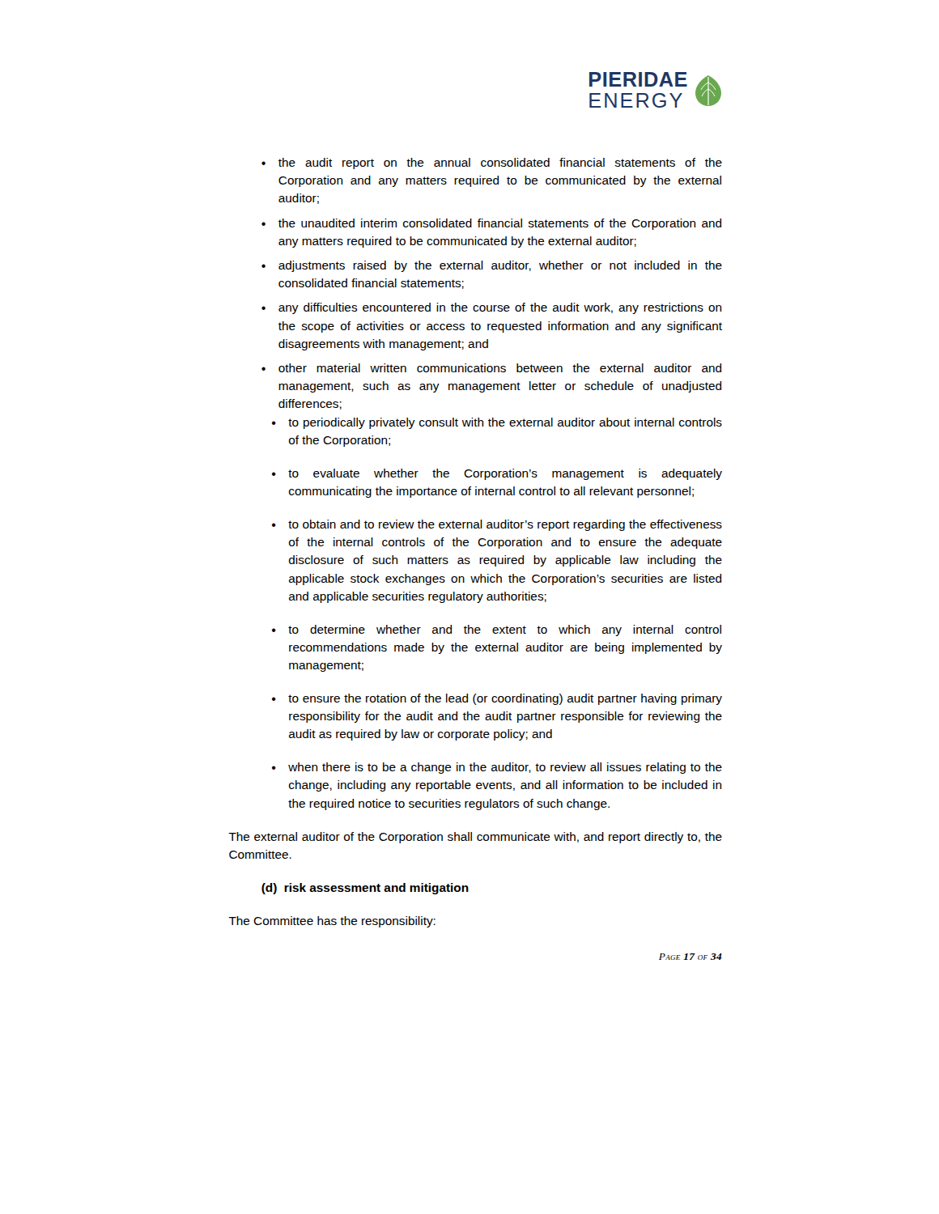PIERIDAE ENERGY
the audit report on the annual consolidated financial statements of the Corporation and any matters required to be communicated by the external auditor;
the unaudited interim consolidated financial statements of the Corporation and any matters required to be communicated by the external auditor;
adjustments raised by the external auditor, whether or not included in the consolidated financial statements;
any difficulties encountered in the course of the audit work, any restrictions on the scope of activities or access to requested information and any significant disagreements with management; and
other material written communications between the external auditor and management, such as any management letter or schedule of unadjusted differences;
to periodically privately consult with the external auditor about internal controls of the Corporation;
to evaluate whether the Corporation’s management is adequately communicating the importance of internal control to all relevant personnel;
to obtain and to review the external auditor’s report regarding the effectiveness of the internal controls of the Corporation and to ensure the adequate disclosure of such matters as required by applicable law including the applicable stock exchanges on which the Corporation’s securities are listed and applicable securities regulatory authorities;
to determine whether and the extent to which any internal control recommendations made by the external auditor are being implemented by management;
to ensure the rotation of the lead (or coordinating) audit partner having primary responsibility for the audit and the audit partner responsible for reviewing the audit as required by law or corporate policy; and
when there is to be a change in the auditor, to review all issues relating to the change, including any reportable events, and all information to be included in the required notice to securities regulators of such change.
The external auditor of the Corporation shall communicate with, and report directly to, the Committee.
(d) risk assessment and mitigation
The Committee has the responsibility:
Page 17 of 34